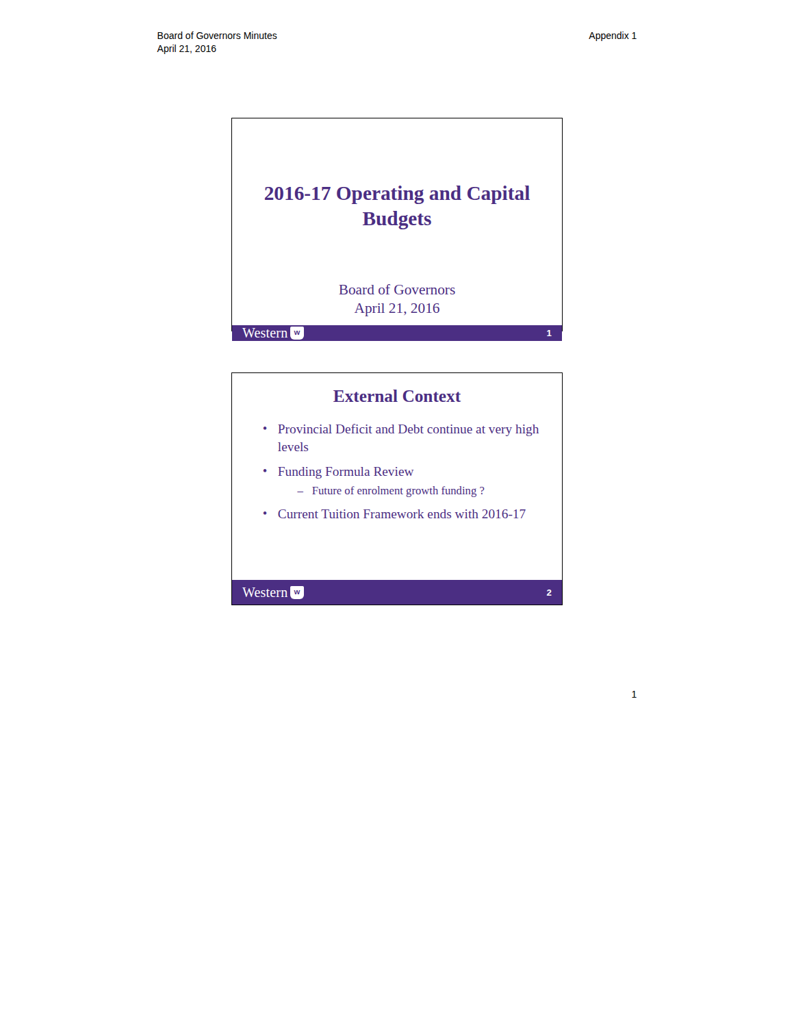Board of Governors Minutes
April 21, 2016
Appendix 1
2016-17 Operating and Capital Budgets
Board of Governors
April 21, 2016
WesternW 1
External Context
Provincial Deficit and Debt continue at very high levels
Funding Formula Review
Future of enrolment growth funding ?
Current Tuition Framework ends with 2016-17
WesternW 2
1